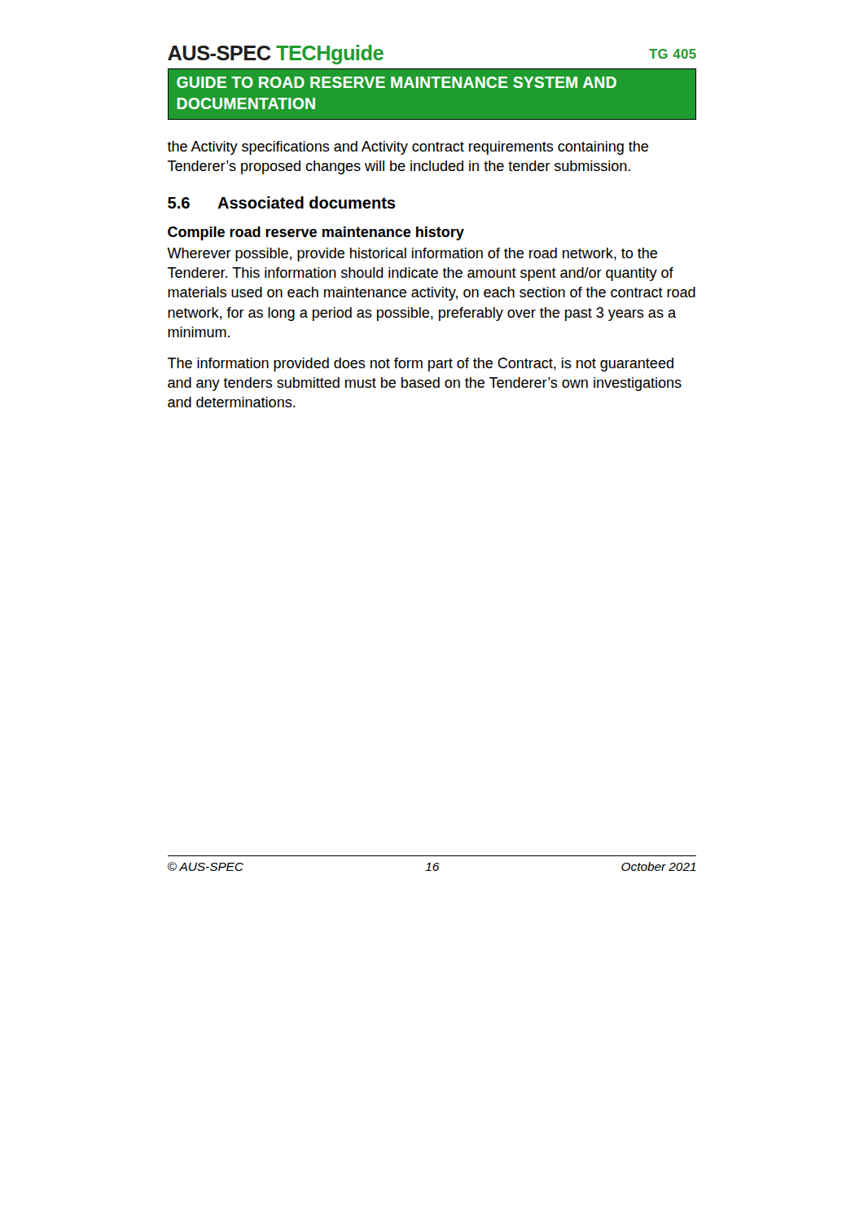AUS-SPEC TECHguide
TG 405
GUIDE TO ROAD RESERVE MAINTENANCE SYSTEM AND DOCUMENTATION
the Activity specifications and Activity contract requirements containing the Tenderer’s proposed changes will be included in the tender submission.
5.6 Associated documents
Compile road reserve maintenance history
Wherever possible, provide historical information of the road network, to the Tenderer. This information should indicate the amount spent and/or quantity of materials used on each maintenance activity, on each section of the contract road network, for as long a period as possible, preferably over the past 3 years as a minimum.
The information provided does not form part of the Contract, is not guaranteed and any tenders submitted must be based on the Tenderer’s own investigations and determinations.
© AUS-SPEC
16
October 2021